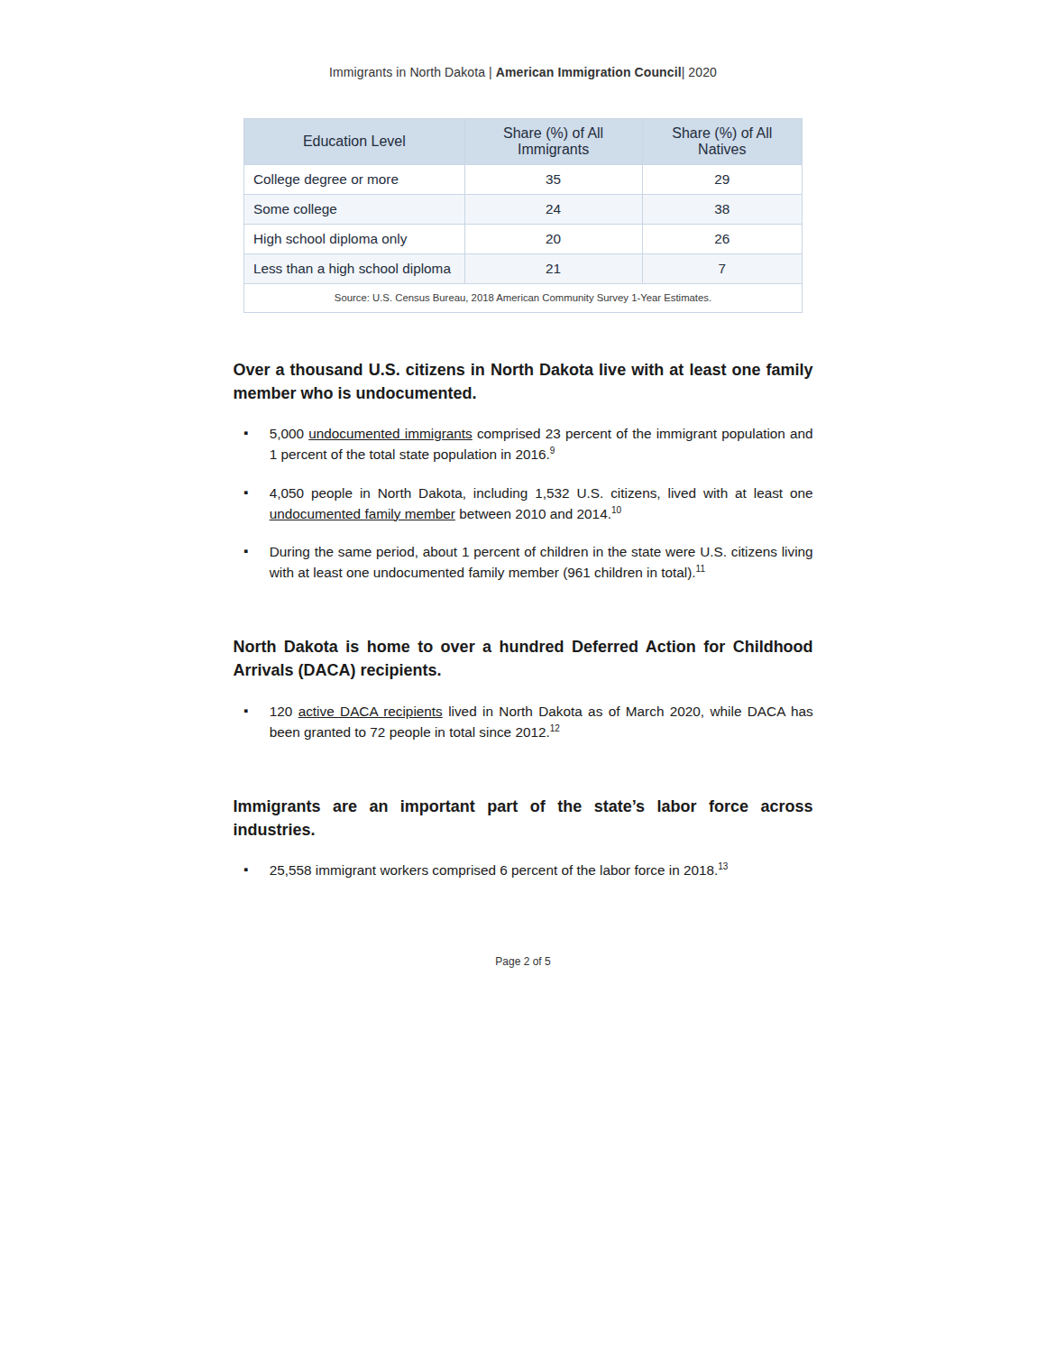Immigrants in North Dakota | American Immigration Council| 2020
| Education Level | Share (%) of All Immigrants | Share (%) of All Natives |
| --- | --- | --- |
| College degree or more | 35 | 29 |
| Some college | 24 | 38 |
| High school diploma only | 20 | 26 |
| Less than a high school diploma | 21 | 7 |
| Source: U.S. Census Bureau, 2018 American Community Survey 1-Year Estimates. |
Over a thousand U.S. citizens in North Dakota live with at least one family member who is undocumented.
5,000 undocumented immigrants comprised 23 percent of the immigrant population and 1 percent of the total state population in 2016.9
4,050 people in North Dakota, including 1,532 U.S. citizens, lived with at least one undocumented family member between 2010 and 2014.10
During the same period, about 1 percent of children in the state were U.S. citizens living with at least one undocumented family member (961 children in total).11
North Dakota is home to over a hundred Deferred Action for Childhood Arrivals (DACA) recipients.
120 active DACA recipients lived in North Dakota as of March 2020, while DACA has been granted to 72 people in total since 2012.12
Immigrants are an important part of the state’s labor force across industries.
25,558 immigrant workers comprised 6 percent of the labor force in 2018.13
Page 2 of 5